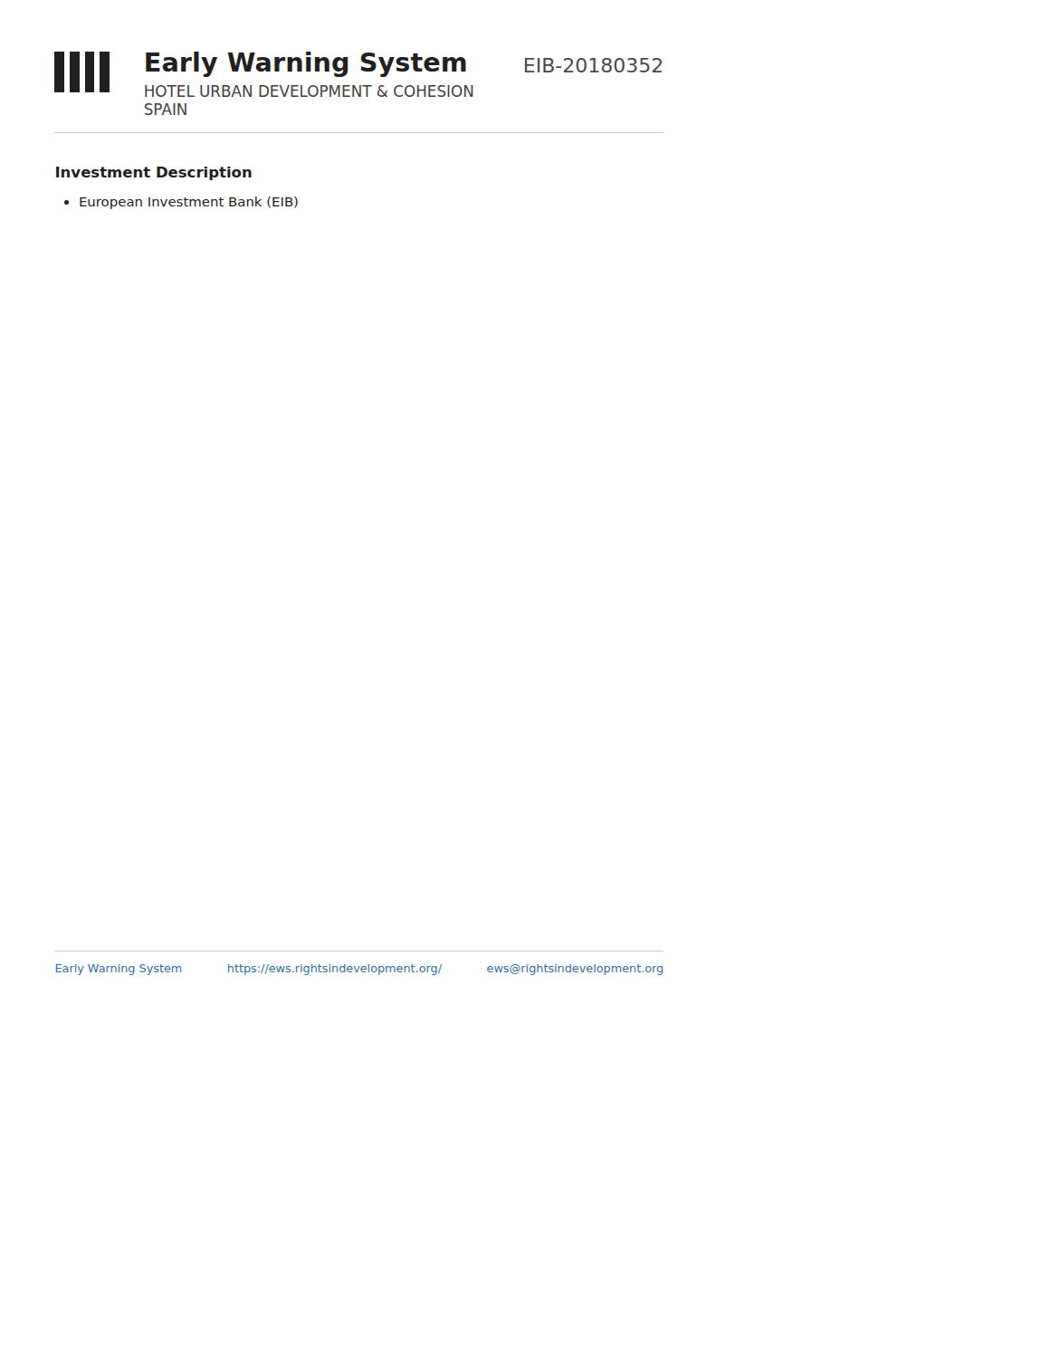Early Warning System
HOTEL URBAN DEVELOPMENT & COHESION SPAIN
EIB-20180352
Investment Description
European Investment Bank (EIB)
Early Warning System
https://ews.rightsindevelopment.org/
ews@rightsindevelopment.org